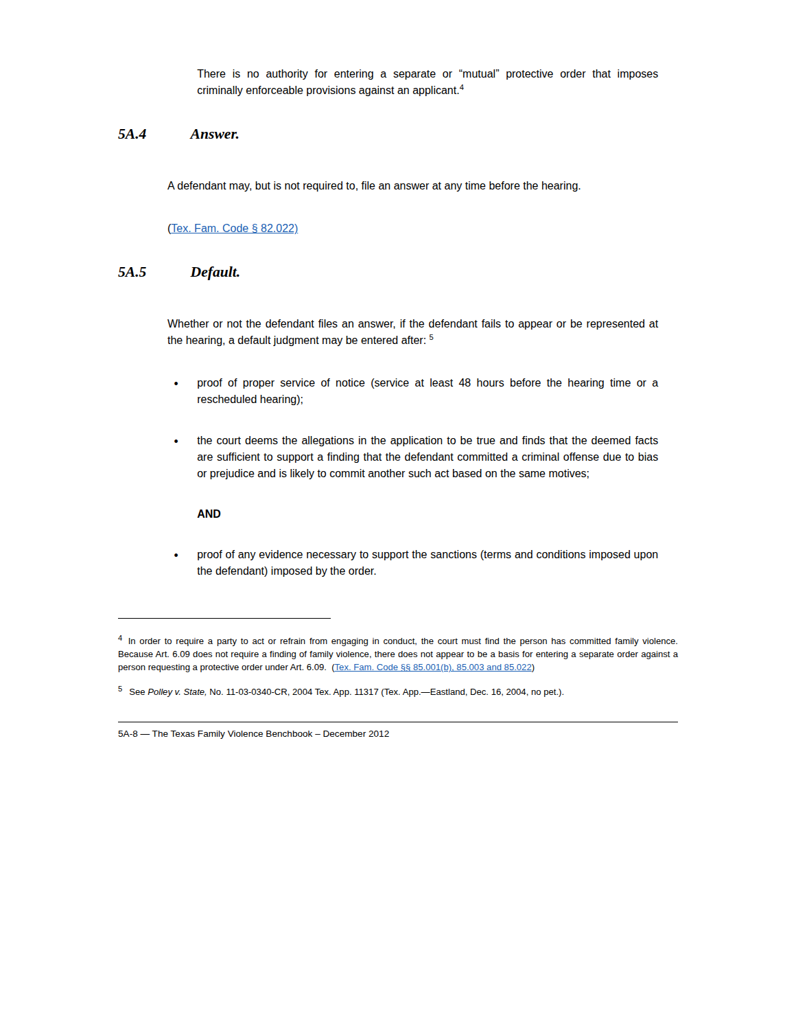There is no authority for entering a separate or “mutual” protective order that imposes criminally enforceable provisions against an applicant.4
5A.4 Answer.
A defendant may, but is not required to, file an answer at any time before the hearing.
(Tex. Fam. Code § 82.022)
5A.5 Default.
Whether or not the defendant files an answer, if the defendant fails to appear or be represented at the hearing, a default judgment may be entered after: 5
proof of proper service of notice (service at least 48 hours before the hearing time or a rescheduled hearing);
the court deems the allegations in the application to be true and finds that the deemed facts are sufficient to support a finding that the defendant committed a criminal offense due to bias or prejudice and is likely to commit another such act based on the same motives;
AND
proof of any evidence necessary to support the sanctions (terms and conditions imposed upon the defendant) imposed by the order.
4 In order to require a party to act or refrain from engaging in conduct, the court must find the person has committed family violence. Because Art. 6.09 does not require a finding of family violence, there does not appear to be a basis for entering a separate order against a person requesting a protective order under Art. 6.09. (Tex. Fam. Code §§ 85.001(b), 85.003 and 85.022)
5 See Polley v. State, No. 11-03-0340-CR, 2004 Tex. App. 11317 (Tex. App.—Eastland, Dec. 16, 2004, no pet.).
5A-8 — The Texas Family Violence Benchbook – December 2012